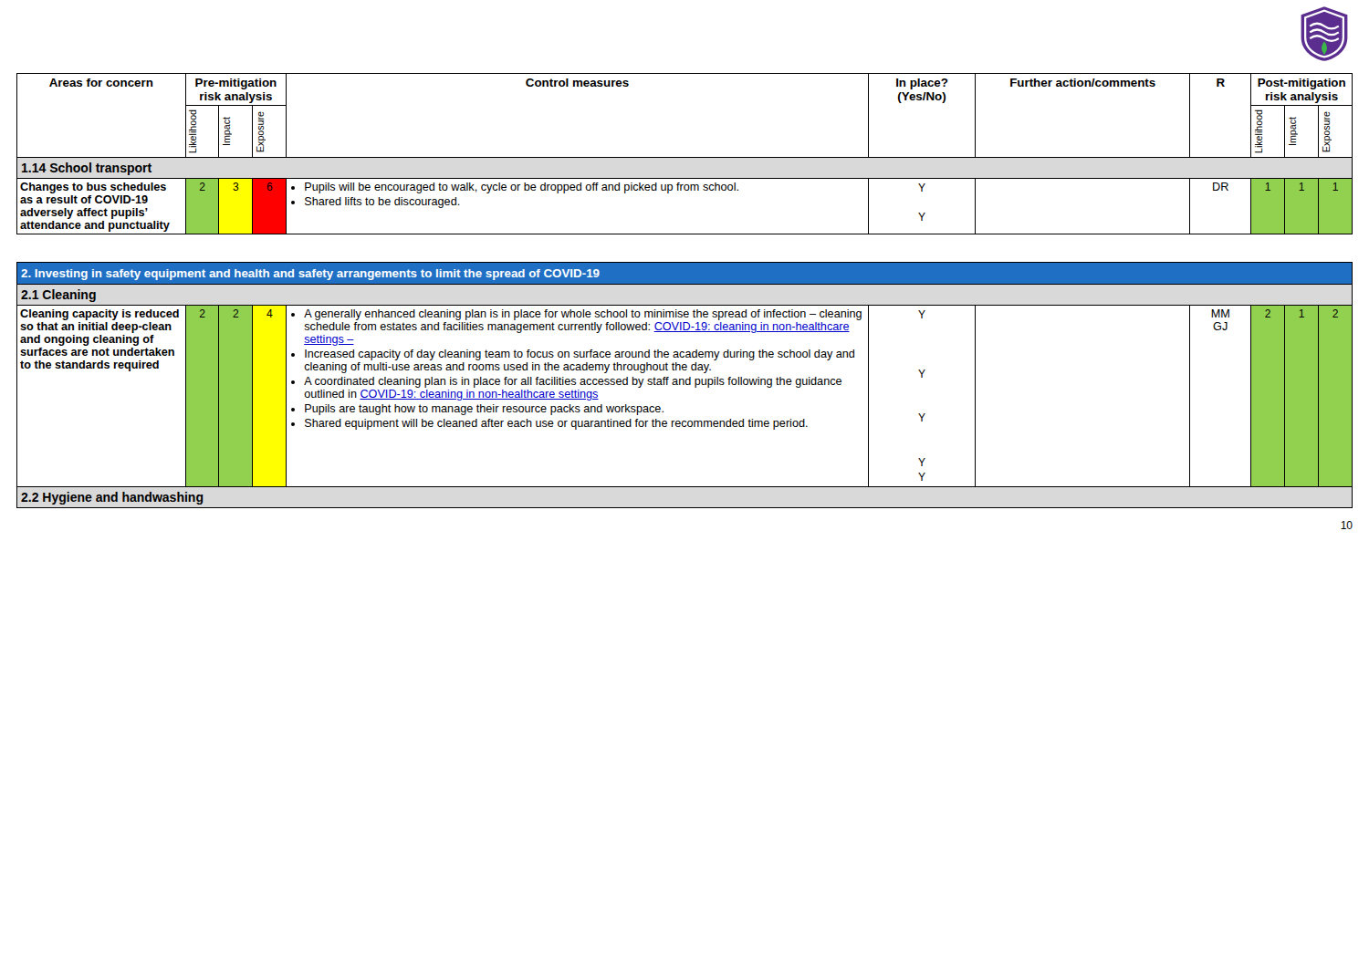| Areas for concern | Pre-mitigation risk analysis | Control measures | In place? (Yes/No) | Further action/comments | R | Post-mitigation risk analysis |
| --- | --- | --- | --- | --- | --- | --- |
| Likelihood | Impact | Exposure | Likelihood | Impact | Exposure |
| 1.14 School transport |
| Changes to bus schedules as a result of COVID-19 adversely affect pupils’ attendance and punctuality | 2 | 3 | 6 | Pupils will be encouraged to walk, cycle or be dropped off and picked up from school. Shared lifts to be discouraged. | Y Y | | DR | 1 | 1 | 1 |
| 2. Investing in safety equipment and health and safety arrangements to limit the spread of COVID-19 |
| 2.1 Cleaning |
| Cleaning capacity is reduced so that an initial deep-clean and ongoing cleaning of surfaces are not undertaken to the standards required | 2 | 2 | 4 | A generally enhanced cleaning plan is in place for whole school to minimise the spread of infection – cleaning schedule from estates and facilities management currently followed: COVID-19: cleaning in non-healthcare settings – Increased capacity of day cleaning team to focus on surface around the academy during the school day and cleaning of multi-use areas and rooms used in the academy throughout the day. A coordinated cleaning plan is in place for all facilities accessed by staff and pupils following the guidance outlined in COVID-19: cleaning in non-healthcare settings Pupils are taught how to manage their resource packs and workspace. Shared equipment will be cleaned after each use or quarantined for the recommended time period. | Y Y Y Y Y | | MM GJ | 2 | 1 | 2 |
| 2.2 Hygiene and handwashing |
10